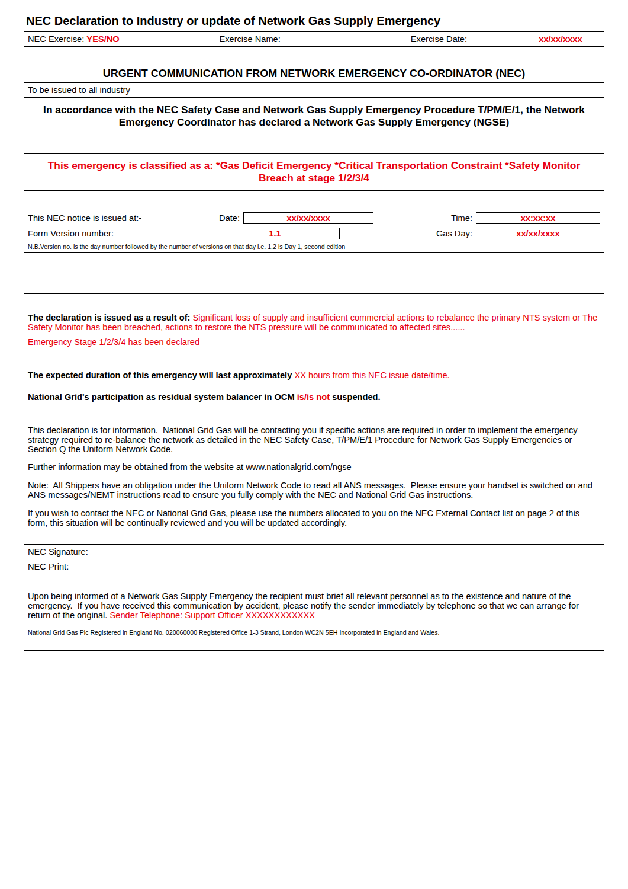NEC Declaration to Industry or update of Network Gas Supply Emergency
| NEC Exercise: YES/NO | Exercise Name: | Exercise Date: | xx/xx/xxxx |
| URGENT COMMUNICATION FROM NETWORK EMERGENCY CO-ORDINATOR (NEC) |
| To be issued to all industry |
| In accordance with the NEC Safety Case and Network Gas Supply Emergency Procedure T/PM/E/1, the Network Emergency Coordinator has declared a Network Gas Supply Emergency (NGSE) |
| This emergency is classified as a: *Gas Deficit Emergency *Critical Transportation Constraint *Safety Monitor Breach at stage 1/2/3/4 |
| This NEC notice is issued at:- Date: xx/xx/xxxx Time: xx:xx:xx Form Version number: 1.1 Gas Day: xx/xx/xxxx N.B.Version no. is the day number followed by the number of versions on that day i.e. 1.2 is Day 1, second edition |
| The declaration is issued as a result of: Significant loss of supply and insufficient commercial actions to rebalance the primary NTS system or The Safety Monitor has been breached, actions to restore the NTS pressure will be communicated to affected sites...... Emergency Stage 1/2/3/4 has been declared |
| The expected duration of this emergency will last approximately XX hours from this NEC issue date/time. |
| National Grid's participation as residual system balancer in OCM is/is not suspended. |
| This declaration is for information. National Grid Gas will be contacting you if specific actions are required in order to implement the emergency strategy required to re-balance the network as detailed in the NEC Safety Case, T/PM/E/1 Procedure for Network Gas Supply Emergencies or Section Q the Uniform Network Code. Further information may be obtained from the website at www.nationalgrid.com/ngse Note: All Shippers have an obligation under the Uniform Network Code to read all ANS messages. Please ensure your handset is switched on and ANS messages/NEMT instructions read to ensure you fully comply with the NEC and National Grid Gas instructions. If you wish to contact the NEC or National Grid Gas, please use the numbers allocated to you on the NEC External Contact list on page 2 of this form, this situation will be continually reviewed and you will be updated accordingly. |
| NEC Signature: | |
| NEC Print: | |
| Upon being informed of a Network Gas Supply Emergency the recipient must brief all relevant personnel as to the existence and nature of the emergency. If you have received this communication by accident, please notify the sender immediately by telephone so that we can arrange for return of the original. Sender Telephone: Support Officer XXXXXXXXXXXX National Grid Gas Plc Registered in England No. 020060000 Registered Office 1-3 Strand, London WC2N 5EH Incorporated in England and Wales. |